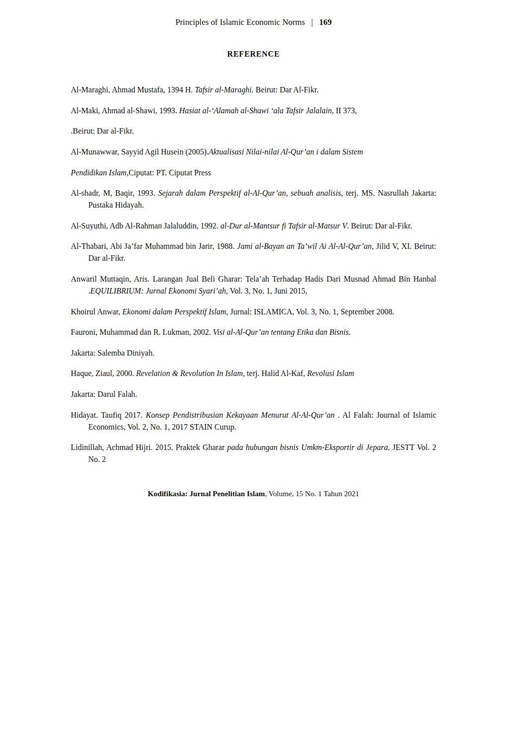Principles of Islamic Economic Norms | 169
REFERENCE
Al-Maraghi, Ahmad Mustafa, 1394 H. Tafsir al-Maraghi. Beirut: Dar Al-Fikr.
Al-Maki, Ahmad al-Shawi, 1993. Hasiat al-‘Alamah al-Shawi ‘ala Tafsir Jalalain, II 373,
.Beirut: Dar al-Fikr.
Al-Munawwar, Sayyid Agil Husein (2005).Aktualisasi Nilai-nilai Al-Qur’an i dalam Sistem
Pendidikan Islam,Ciputat: PT. Ciputat Press
Al-shadr, M, Baqir, 1993. Sejarah dalam Perspektif al-Al-Qur’an, sebuah analisis, terj. MS. Nasrullah Jakarta: Pustaka Hidayah.
Al-Suyuthi, Adb Al-Rahman Jalaluddin, 1992. al-Dur al-Mantsur fi Tafsir al-Matsur V. Beirut: Dar al-Fikr.
Al-Thabari, Abi Ja’far Muhammad bin Jarir, 1988. Jami al-Bayan an Ta’wil Ai Al-Al-Qur’an, Jilid V, XI. Beirut: Dar al-Fikr.
Anwaril Muttaqin, Aris. Larangan Jual Beli Gharar: Tela’ah Terhadap Hadis Dari Musnad Ahmad Bin Hanbal .EQUILIBRIUM: Jurnal Ekonomi Syari’ah, Vol. 3, No. 1, Juni 2015,
Khoirul Anwar, Ekonomi dalam Perspektif Islam, Jurnal: ISLAMICA, Vol. 3, No. 1, September 2008.
Fauroni, Muhammad dan R. Lukman, 2002. Visi al-Al-Qur’an tentang Etika dan Bisnis.
Jakarta: Salemba Diniyah.
Haque, Ziaul, 2000. Revelation & Revolution In Islam, terj. Halid Al-Kaf, Revolusi Islam
Jakarta: Darul Falah.
Hidayat. Taufiq 2017. Konsep Pendistribusian Kekayaan Menurut Al-Al-Qur’an . Al Falah: Journal of Islamic Economics, Vol. 2, No. 1, 2017 STAIN Curup.
Lidinillah, Achmad Hijri. 2015. Praktek Gharar pada hubungan bisnis Umkm-Eksportir di Jepara. JESTT Vol. 2 No. 2
Kodifikasia: Jurnal Penelitian Islam, Volume, 15 No. 1 Tahun 2021